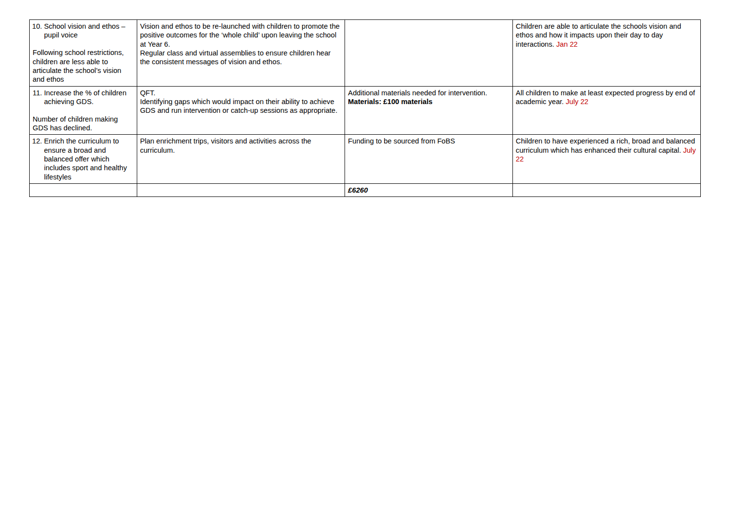| School vision and ethos – pupil voice Following school restrictions, children are less able to articulate the school’s vision and ethos | Vision and ethos to be re-launched with children to promote the positive outcomes for the ‘whole child’ upon leaving the school at Year 6. Regular class and virtual assemblies to ensure children hear the consistent messages of vision and ethos. | | Children are able to articulate the schools vision and ethos and how it impacts upon their day to day interactions. Jan 22 |
| Increase the % of children achieving GDS. Number of children making GDS has declined. | QFT. Identifying gaps which would impact on their ability to achieve GDS and run intervention or catch-up sessions as appropriate. | Additional materials needed for intervention. Materials: £100 materials | All children to make at least expected progress by end of academic year. July 22 |
| Enrich the curriculum to ensure a broad and balanced offer which includes sport and healthy lifestyles | Plan enrichment trips, visitors and activities across the curriculum. | Funding to be sourced from FoBS | Children to have experienced a rich, broad and balanced curriculum which has enhanced their cultural capital. July 22 |
| | | £6260 | |